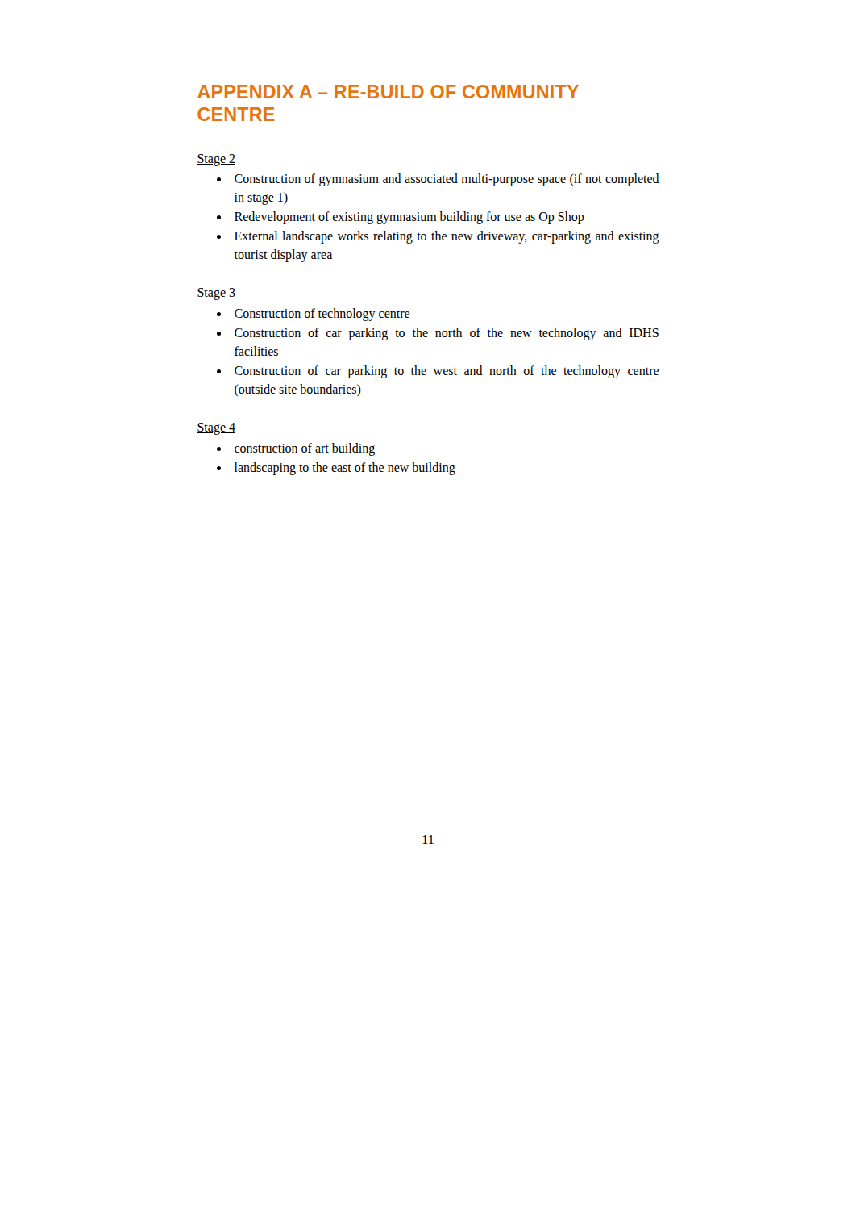APPENDIX A – RE-BUILD OF COMMUNITY CENTRE
Stage 2
Construction of gymnasium and associated multi-purpose space (if not completed in stage 1)
Redevelopment of existing gymnasium building for use as Op Shop
External landscape works relating to the new driveway, car-parking and existing tourist display area
Stage 3
Construction of technology centre
Construction of car parking to the north of the new technology and IDHS facilities
Construction of car parking to the west and north of the technology centre (outside site boundaries)
Stage 4
construction of art building
landscaping to the east of the new building
11